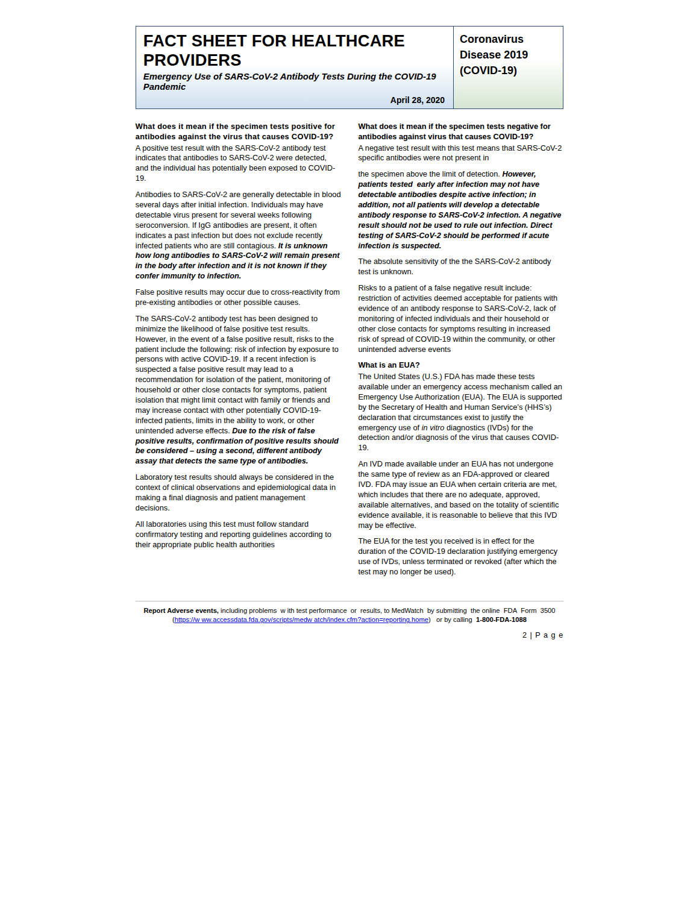FACT SHEET FOR HEALTHCARE PROVIDERS
Emergency Use of SARS-CoV-2 Antibody Tests During the COVID-19 Pandemic
April 28, 2020
Coronavirus
Disease 2019
(COVID-19)
What does it mean if the specimen tests positive for antibodies against the virus that causes COVID-19?
A positive test result with the SARS-CoV-2 antibody test indicates that antibodies to SARS-CoV-2 were detected, and the individual has potentially been exposed to COVID-19.
Antibodies to SARS-CoV-2 are generally detectable in blood several days after initial infection. Individuals may have detectable virus present for several weeks following seroconversion. If IgG antibodies are present, it often indicates a past infection but does not exclude recently infected patients who are still contagious. It is unknown how long antibodies to SARS-CoV-2 will remain present in the body after infection and it is not known if they confer immunity to infection.
False positive results may occur due to cross-reactivity from pre-existing antibodies or other possible causes.
The SARS-CoV-2 antibody test has been designed to minimize the likelihood of false positive test results. However, in the event of a false positive result, risks to the patient include the following: risk of infection by exposure to persons with active COVID-19. If a recent infection is suspected a false positive result may lead to a recommendation for isolation of the patient, monitoring of household or other close contacts for symptoms, patient isolation that might limit contact with family or friends and may increase contact with other potentially COVID-19-infected patients, limits in the ability to work, or other unintended adverse effects. Due to the risk of false positive results, confirmation of positive results should be considered – using a second, different antibody assay that detects the same type of antibodies.
Laboratory test results should always be considered in the context of clinical observations and epidemiological data in making a final diagnosis and patient management decisions.
All laboratories using this test must follow standard confirmatory testing and reporting guidelines according to their appropriate public health authorities
What does it mean if the specimen tests negative for antibodies against virus that causes COVID-19?
A negative test result with this test means that SARS-CoV-2 specific antibodies were not present in
the specimen above the limit of detection. However, patients tested early after infection may not have detectable antibodies despite active infection; in addition, not all patients will develop a detectable antibody response to SARS-CoV-2 infection. A negative result should not be used to rule out infection. Direct testing of SARS-CoV-2 should be performed if acute infection is suspected.
The absolute sensitivity of the the SARS-CoV-2 antibody test is unknown.
Risks to a patient of a false negative result include: restriction of activities deemed acceptable for patients with evidence of an antibody response to SARS-CoV-2, lack of monitoring of infected individuals and their household or other close contacts for symptoms resulting in increased risk of spread of COVID-19 within the community, or other unintended adverse events
What is an EUA?
The United States (U.S.) FDA has made these tests available under an emergency access mechanism called an Emergency Use Authorization (EUA). The EUA is supported by the Secretary of Health and Human Service’s (HHS’s) declaration that circumstances exist to justify the emergency use of in vitro diagnostics (IVDs) for the detection and/or diagnosis of the virus that causes COVID-19.
An IVD made available under an EUA has not undergone the same type of review as an FDA-approved or cleared IVD. FDA may issue an EUA when certain criteria are met, which includes that there are no adequate, approved, available alternatives, and based on the totality of scientific evidence available, it is reasonable to believe that this IVD may be effective.
The EUA for the test you received is in effect for the duration of the COVID-19 declaration justifying emergency use of IVDs, unless terminated or revoked (after which the test may no longer be used).
Report Adverse events, including problems w ith test performance or results, to MedWatch by submitting the online FDA Form 3500
(https://w ww.accessdata.fda.gov/scripts/medw atch/index.cfm?action=reporting.home) or by calling 1-800-FDA-1088
2 | P a g e